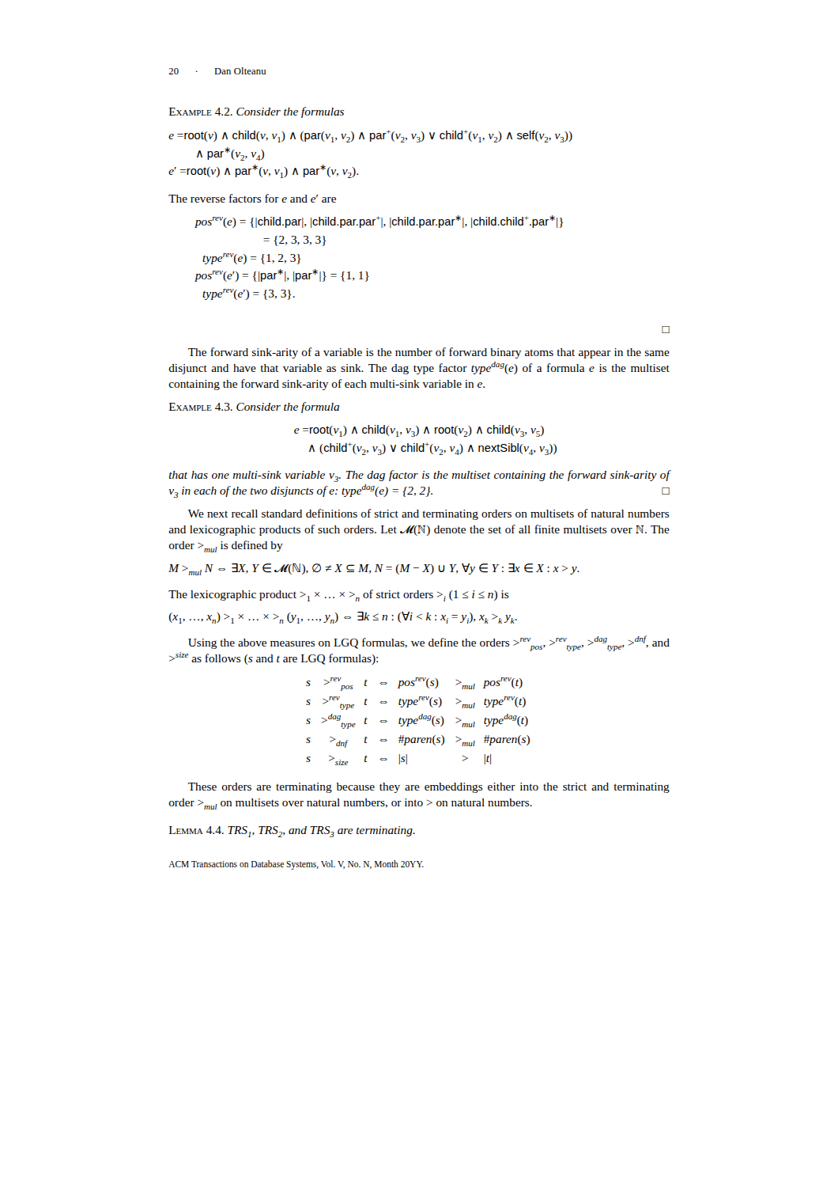20·Dan Olteanu
Example 4.2. Consider the formulas
e =root(v) ∧ child(v, v1) ∧ (par(v1, v2) ∧ par+(v2, v3) ∨ child+(v1, v2) ∧ self(v2, v3)) ∧ par∗(v2, v4) e′ =root(v) ∧ par∗(v, v1) ∧ par∗(v, v2).
The reverse factors for e and e′ are
posrev(e) = {|child.par|, |child.par.par+|, |child.par.par∗|, |child.child+.par∗|} = {2, 3, 3, 3} typerev(e) = {1, 2, 3} posrev(e′) = {|par∗|, |par∗|} = {1, 1} typerev(e′) = {3, 3}.
□
The forward sink-arity of a variable is the number of forward binary atoms that appear in the same disjunct and have that variable as sink. The dag type factor typedag(e) of a formula e is the multiset containing the forward sink-arity of each multi-sink variable in e.
Example 4.3. Consider the formula
e =root(v1) ∧ child(v1, v3) ∧ root(v2) ∧ child(v3, v5) ∧ (child+(v2, v3) ∨ child+(v2, v4) ∧ nextSibl(v4, v3))
that has one multi-sink variable v3. The dag factor is the multiset containing the forward sink-arity of v3 in each of the two disjuncts of e: typedag(e) = {2, 2}. □
We next recall standard definitions of strict and terminating orders on multisets of natural numbers and lexicographic products of such orders. Let 𝓜(ℕ) denote the set of all finite multisets over ℕ. The order >mul is defined by
M >mul N ⇔ ∃X, Y ∈ 𝓜(ℕ), ∅ ≠ X ⊆ M, N = (M − X) ∪ Y, ∀y ∈ Y : ∃x ∈ X : x > y.
The lexicographic product >1 × … × >n of strict orders >i (1 ≤ i ≤ n) is
(x1, …, xn) >1 × … × >n (y1, …, yn) ⇔ ∃k ≤ n : (∀i < k : xi = yi), xk >k yk.
Using the above measures on LGQ formulas, we define the orders >revpos, >revtype, >dagtype, >dnf, and >size as follows (s and t are LGQ formulas):
| s | > rev pos | t | ⇔ | pos rev ( s ) | > mul | pos rev ( t ) |
| s | > rev type | t | ⇔ | type rev ( s ) | > mul | type rev ( t ) |
| s | > dag type | t | ⇔ | type dag ( s ) | > mul | type dag ( t ) |
| s | > dnf | t | ⇔ | # paren ( s ) | > mul | # paren ( s ) |
| s | > size | t | ⇔ | / s / | > | / t / |
These orders are terminating because they are embeddings either into the strict and terminating order >mul on multisets over natural numbers, or into > on natural numbers.
Lemma 4.4. TRS1, TRS2, and TRS3 are terminating.
ACM Transactions on Database Systems, Vol. V, No. N, Month 20YY.